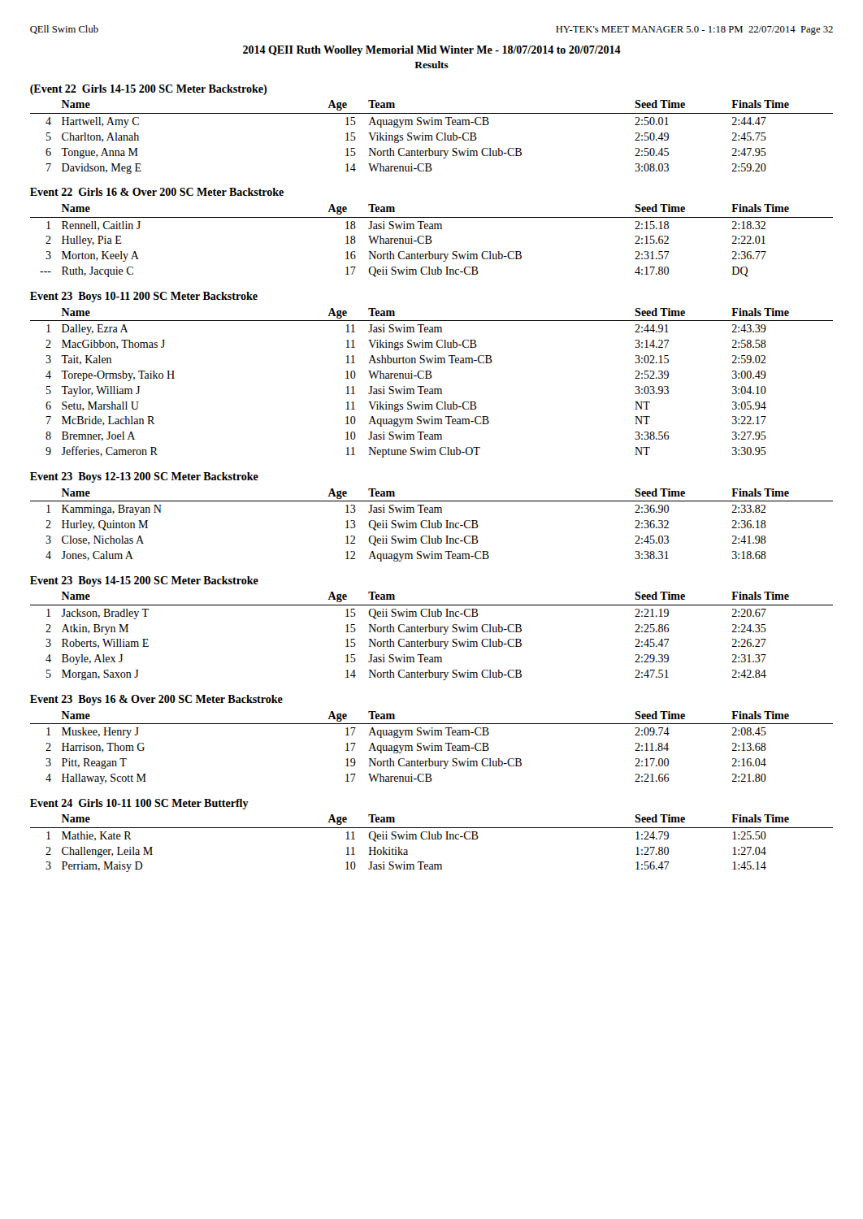QEll Swim Club HY-TEK's MEET MANAGER 5.0 - 1:18 PM 22/07/2014 Page 32
2014 QEII Ruth Woolley Memorial Mid Winter Me - 18/07/2014 to 20/07/2014
Results
(Event 22 Girls 14-15 200 SC Meter Backstroke)
| | Name | Age | Team | Seed Time | Finals Time |
| --- | --- | --- | --- | --- | --- |
| 4 | Hartwell, Amy C | 15 | Aquagym Swim Team-CB | 2:50.01 | 2:44.47 |
| 5 | Charlton, Alanah | 15 | Vikings Swim Club-CB | 2:50.49 | 2:45.75 |
| 6 | Tongue, Anna M | 15 | North Canterbury Swim Club-CB | 2:50.45 | 2:47.95 |
| 7 | Davidson, Meg E | 14 | Wharenui-CB | 3:08.03 | 2:59.20 |
Event 22 Girls 16 & Over 200 SC Meter Backstroke
| | Name | Age | Team | Seed Time | Finals Time |
| --- | --- | --- | --- | --- | --- |
| 1 | Rennell, Caitlin J | 18 | Jasi Swim Team | 2:15.18 | 2:18.32 |
| 2 | Hulley, Pia E | 18 | Wharenui-CB | 2:15.62 | 2:22.01 |
| 3 | Morton, Keely A | 16 | North Canterbury Swim Club-CB | 2:31.57 | 2:36.77 |
| --- | Ruth, Jacquie C | 17 | Qeii Swim Club Inc-CB | 4:17.80 | DQ |
Event 23 Boys 10-11 200 SC Meter Backstroke
| | Name | Age | Team | Seed Time | Finals Time |
| --- | --- | --- | --- | --- | --- |
| 1 | Dalley, Ezra A | 11 | Jasi Swim Team | 2:44.91 | 2:43.39 |
| 2 | MacGibbon, Thomas J | 11 | Vikings Swim Club-CB | 3:14.27 | 2:58.58 |
| 3 | Tait, Kalen | 11 | Ashburton Swim Team-CB | 3:02.15 | 2:59.02 |
| 4 | Torepe-Ormsby, Taiko H | 10 | Wharenui-CB | 2:52.39 | 3:00.49 |
| 5 | Taylor, William J | 11 | Jasi Swim Team | 3:03.93 | 3:04.10 |
| 6 | Setu, Marshall U | 11 | Vikings Swim Club-CB | NT | 3:05.94 |
| 7 | McBride, Lachlan R | 10 | Aquagym Swim Team-CB | NT | 3:22.17 |
| 8 | Bremner, Joel A | 10 | Jasi Swim Team | 3:38.56 | 3:27.95 |
| 9 | Jefferies, Cameron R | 11 | Neptune Swim Club-OT | NT | 3:30.95 |
Event 23 Boys 12-13 200 SC Meter Backstroke
| | Name | Age | Team | Seed Time | Finals Time |
| --- | --- | --- | --- | --- | --- |
| 1 | Kamminga, Brayan N | 13 | Jasi Swim Team | 2:36.90 | 2:33.82 |
| 2 | Hurley, Quinton M | 13 | Qeii Swim Club Inc-CB | 2:36.32 | 2:36.18 |
| 3 | Close, Nicholas A | 12 | Qeii Swim Club Inc-CB | 2:45.03 | 2:41.98 |
| 4 | Jones, Calum A | 12 | Aquagym Swim Team-CB | 3:38.31 | 3:18.68 |
Event 23 Boys 14-15 200 SC Meter Backstroke
| | Name | Age | Team | Seed Time | Finals Time |
| --- | --- | --- | --- | --- | --- |
| 1 | Jackson, Bradley T | 15 | Qeii Swim Club Inc-CB | 2:21.19 | 2:20.67 |
| 2 | Atkin, Bryn M | 15 | North Canterbury Swim Club-CB | 2:25.86 | 2:24.35 |
| 3 | Roberts, William E | 15 | North Canterbury Swim Club-CB | 2:45.47 | 2:26.27 |
| 4 | Boyle, Alex J | 15 | Jasi Swim Team | 2:29.39 | 2:31.37 |
| 5 | Morgan, Saxon J | 14 | North Canterbury Swim Club-CB | 2:47.51 | 2:42.84 |
Event 23 Boys 16 & Over 200 SC Meter Backstroke
| | Name | Age | Team | Seed Time | Finals Time |
| --- | --- | --- | --- | --- | --- |
| 1 | Muskee, Henry J | 17 | Aquagym Swim Team-CB | 2:09.74 | 2:08.45 |
| 2 | Harrison, Thom G | 17 | Aquagym Swim Team-CB | 2:11.84 | 2:13.68 |
| 3 | Pitt, Reagan T | 19 | North Canterbury Swim Club-CB | 2:17.00 | 2:16.04 |
| 4 | Hallaway, Scott M | 17 | Wharenui-CB | 2:21.66 | 2:21.80 |
Event 24 Girls 10-11 100 SC Meter Butterfly
| | Name | Age | Team | Seed Time | Finals Time |
| --- | --- | --- | --- | --- | --- |
| 1 | Mathie, Kate R | 11 | Qeii Swim Club Inc-CB | 1:24.79 | 1:25.50 |
| 2 | Challenger, Leila M | 11 | Hokitika | 1:27.80 | 1:27.04 |
| 3 | Perriam, Maisy D | 10 | Jasi Swim Team | 1:56.47 | 1:45.14 |